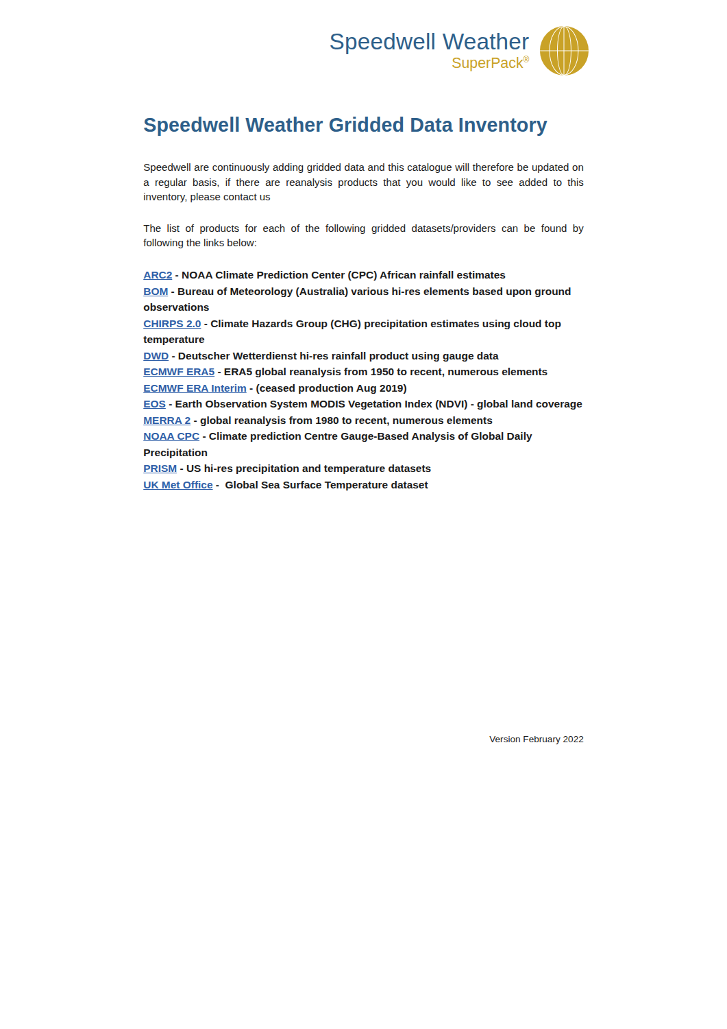Speedwell Weather SuperPack®
Speedwell Weather Gridded Data Inventory
Speedwell are continuously adding gridded data and this catalogue will therefore be updated on a regular basis, if there are reanalysis products that you would like to see added to this inventory, please contact us
The list of products for each of the following gridded datasets/providers can be found by following the links below:
ARC2 - NOAA Climate Prediction Center (CPC) African rainfall estimates
BOM - Bureau of Meteorology (Australia) various hi-res elements based upon ground observations
CHIRPS 2.0 - Climate Hazards Group (CHG) precipitation estimates using cloud top temperature
DWD - Deutscher Wetterdienst hi-res rainfall product using gauge data
ECMWF ERA5 - ERA5 global reanalysis from 1950 to recent, numerous elements
ECMWF ERA Interim - (ceased production Aug 2019)
EOS - Earth Observation System MODIS Vegetation Index (NDVI) - global land coverage
MERRA 2 - global reanalysis from 1980 to recent, numerous elements
NOAA CPC - Climate prediction Centre Gauge-Based Analysis of Global Daily Precipitation
PRISM - US hi-res precipitation and temperature datasets
UK Met Office - Global Sea Surface Temperature dataset
Version February 2022